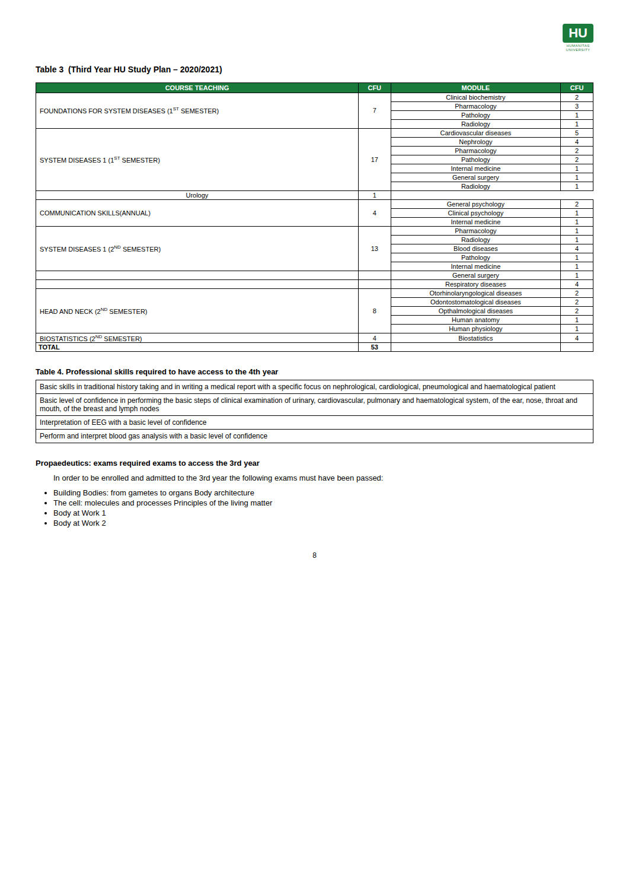HU
HUMANITAS
UNIVERSITY
Table 3 (Third Year HU Study Plan – 2020/2021)
| Course teaching | CFU | Module | CFU |
| --- | --- | --- | --- |
| FOUNDATIONS FOR SYSTEM DISEASES (1 ST SEMESTER) | 7 | Clinical biochemistry | 2 |
| Pharmacology | 3 |
| Pathology | 1 |
| Radiology | 1 |
| SYSTEM DISEASES 1 (1 ST SEMESTER) | 17 | Cardiovascular diseases | 5 |
| Nephrology | 4 |
| Pharmacology | 2 |
| Pathology | 2 |
| Internal medicine | 1 |
| General surgery | 1 |
| Radiology | 1 |
| Urology | 1 |
| COMMUNICATION SKILLS(ANNUAL) | 4 | General psychology | 2 |
| Clinical psychology | 1 |
| Internal medicine | 1 |
| SYSTEM DISEASES 1 (2 ND SEMESTER) | 13 | Pharmacology | 1 |
| Radiology | 1 |
| Blood diseases | 4 |
| Pathology | 1 |
| Internal medicine | 1 |
| | | General surgery | 1 |
| | | Respiratory diseases | 4 |
| HEAD AND NECK (2 ND SEMESTER) | 8 | Otorhinolaryngological diseases | 2 |
| Odontostomatological diseases | 2 |
| Opthalmological diseases | 2 |
| Human anatomy | 1 |
| Human physiology | 1 |
| BIOSTATISTICS (2 ND SEMESTER) | 4 | Biostatistics | 4 |
| TOTAL | 53 | | |
Table 4. Professional skills required to have access to the 4th year
| Basic skills in traditional history taking and in writing a medical report with a specific focus on nephrological, cardiological, pneumological and haematological patient |
| Basic level of confidence in performing the basic steps of clinical examination of urinary, cardiovascular, pulmonary and haematological system, of the ear, nose, throat and mouth, of the breast and lymph nodes |
| Interpretation of EEG with a basic level of confidence |
| Perform and interpret blood gas analysis with a basic level of confidence |
Propaedeutics: exams required exams to access the 3rd year
In order to be enrolled and admitted to the 3rd year the following exams must have been passed:
Building Bodies: from gametes to organs Body architecture
The cell: molecules and processes Principles of the living matter
Body at Work 1
Body at Work 2
8